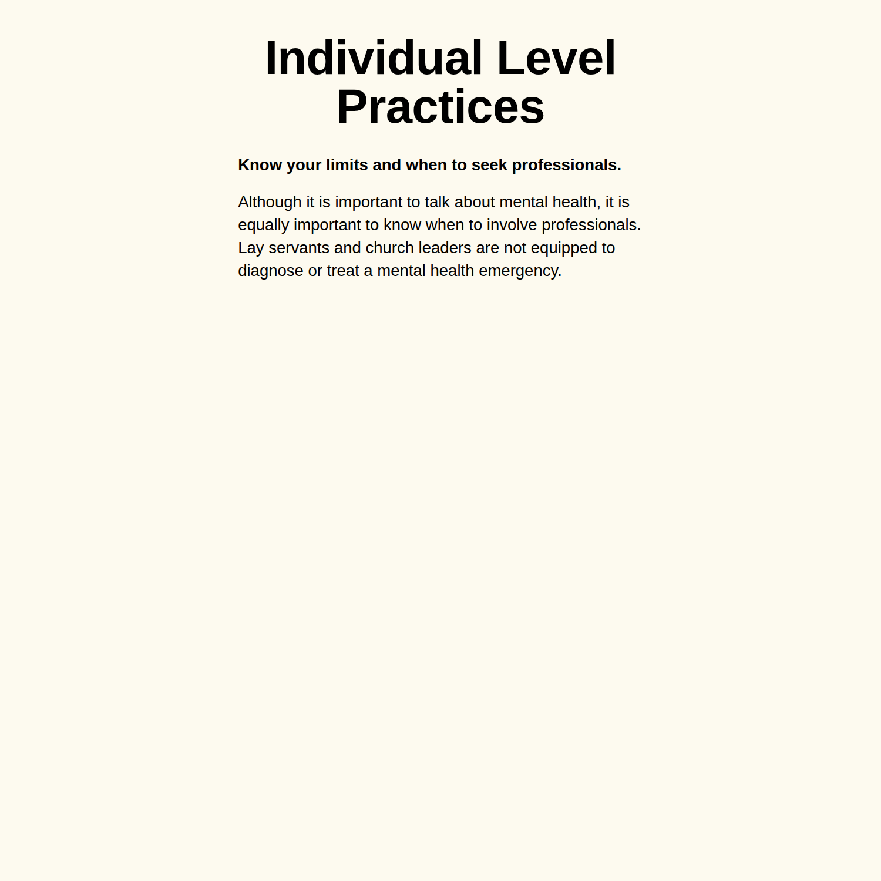Individual Level Practices
Know your limits and when to seek professionals.
Although it is important to talk about mental health, it is equally important to know when to involve professionals. Lay servants and church leaders are not equipped to diagnose or treat a mental health emergency.